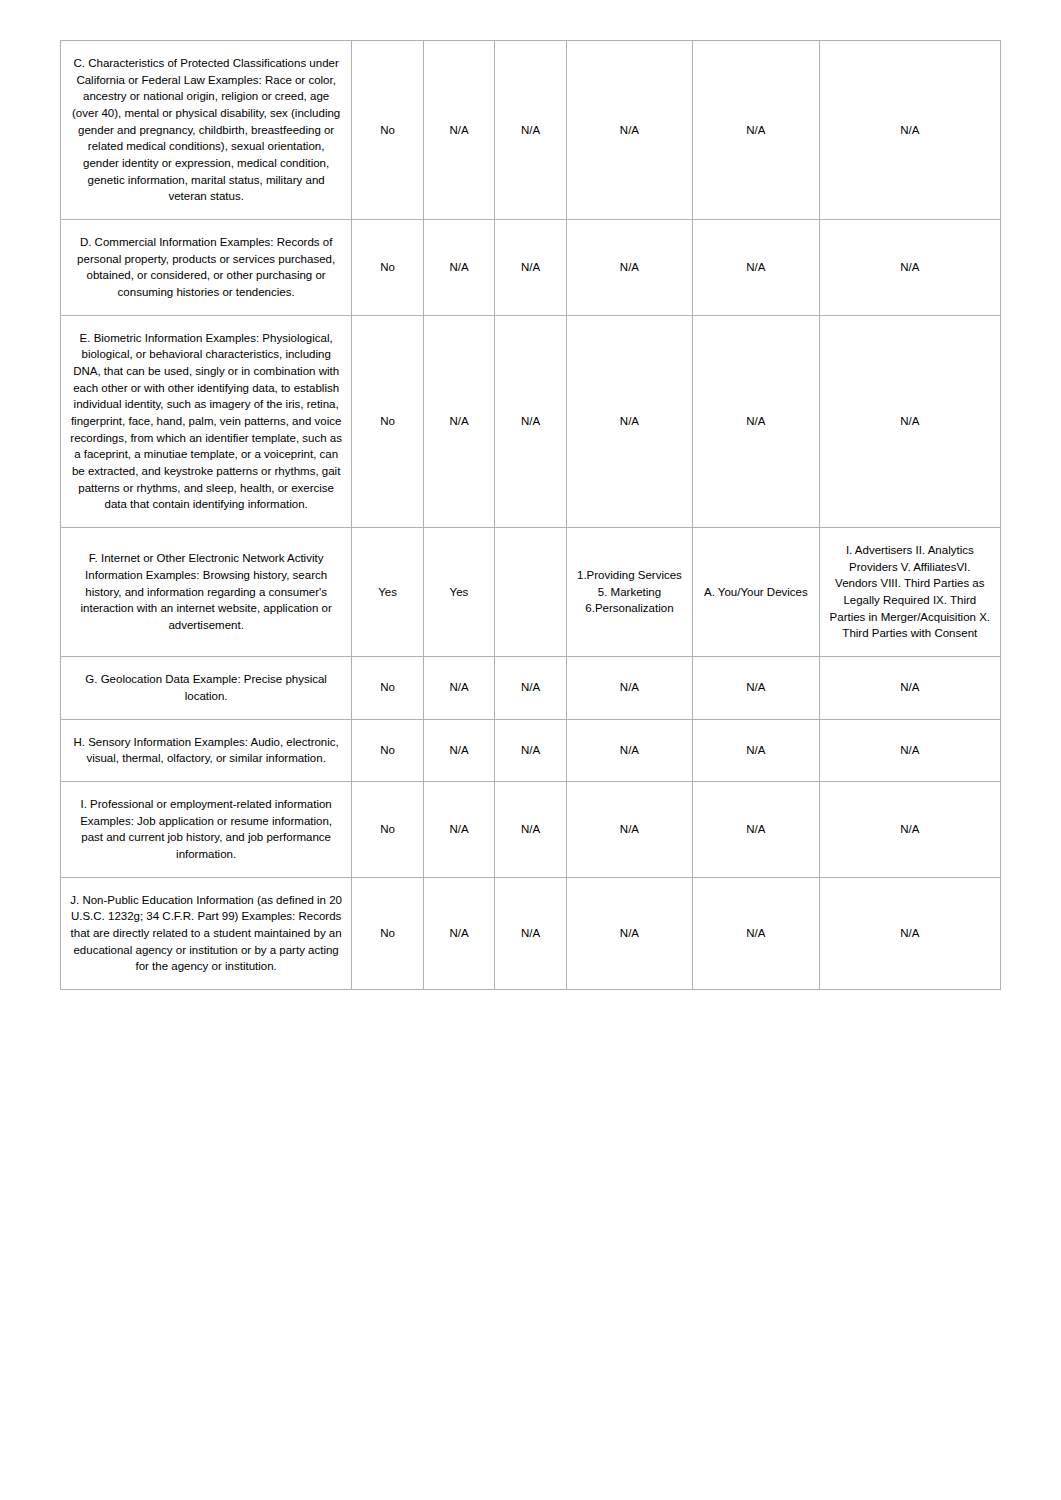| C. Characteristics of Protected Classifications under California or Federal Law Examples: Race or color, ancestry or national origin, religion or creed, age (over 40), mental or physical disability, sex (including gender and pregnancy, childbirth, breastfeeding or related medical conditions), sexual orientation, gender identity or expression, medical condition, genetic information, marital status, military and veteran status. | No | N/A | N/A | N/A | N/A | N/A |
| D. Commercial Information Examples: Records of personal property, products or services purchased, obtained, or considered, or other purchasing or consuming histories or tendencies. | No | N/A | N/A | N/A | N/A | N/A |
| E. Biometric Information Examples: Physiological, biological, or behavioral characteristics, including DNA, that can be used, singly or in combination with each other or with other identifying data, to establish individual identity, such as imagery of the iris, retina, fingerprint, face, hand, palm, vein patterns, and voice recordings, from which an identifier template, such as a faceprint, a minutiae template, or a voiceprint, can be extracted, and keystroke patterns or rhythms, gait patterns or rhythms, and sleep, health, or exercise data that contain identifying information. | No | N/A | N/A | N/A | N/A | N/A |
| F. Internet or Other Electronic Network Activity Information Examples: Browsing history, search history, and information regarding a consumer's interaction with an internet website, application or advertisement. | Yes | Yes | | 1.Providing Services 5. Marketing 6.Personalization | A. You/Your Devices | I. Advertisers II. Analytics Providers V. AffiliatesVI. Vendors VIII. Third Parties as Legally Required IX. Third Parties in Merger/Acquisition X. Third Parties with Consent |
| G. Geolocation Data Example: Precise physical location. | No | N/A | N/A | N/A | N/A | N/A |
| H. Sensory Information Examples: Audio, electronic, visual, thermal, olfactory, or similar information. | No | N/A | N/A | N/A | N/A | N/A |
| I. Professional or employment-related information Examples: Job application or resume information, past and current job history, and job performance information. | No | N/A | N/A | N/A | N/A | N/A |
| J. Non-Public Education Information (as defined in 20 U.S.C. 1232g; 34 C.F.R. Part 99) Examples: Records that are directly related to a student maintained by an educational agency or institution or by a party acting for the agency or institution. | No | N/A | N/A | N/A | N/A | N/A |